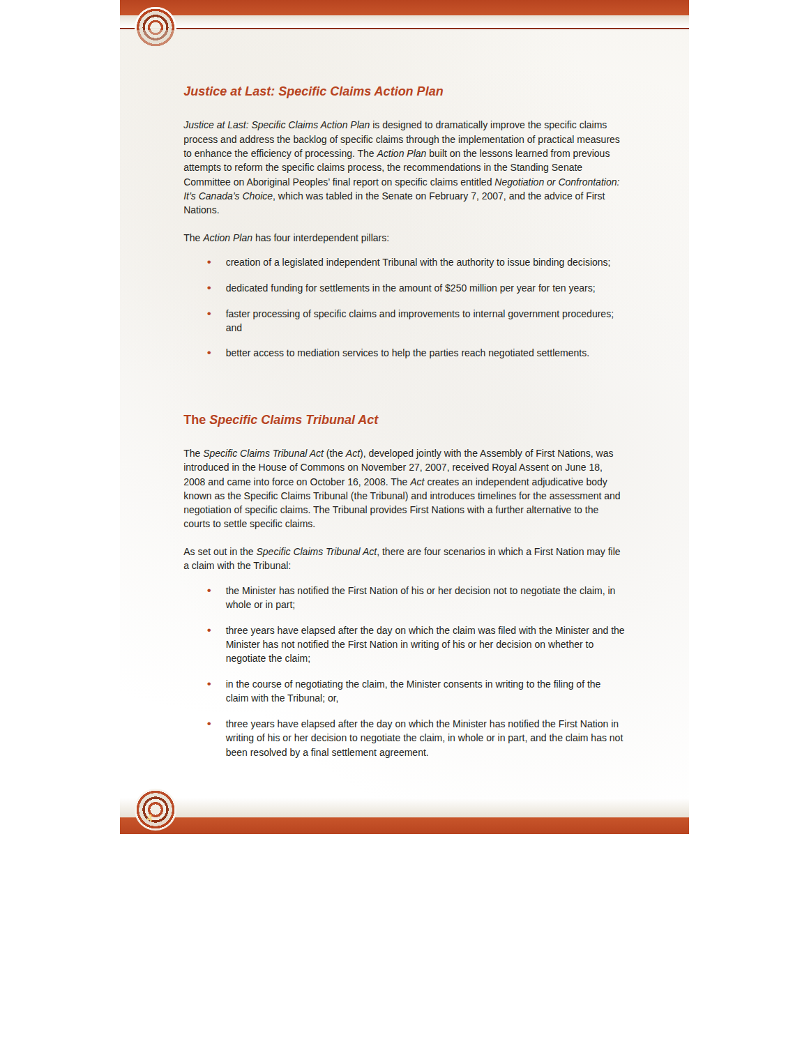Justice at Last: Specific Claims Action Plan
Justice at Last: Specific Claims Action Plan is designed to dramatically improve the specific claims process and address the backlog of specific claims through the implementation of practical measures to enhance the efficiency of processing. The Action Plan built on the lessons learned from previous attempts to reform the specific claims process, the recommendations in the Standing Senate Committee on Aboriginal Peoples’ final report on specific claims entitled Negotiation or Confrontation: It’s Canada’s Choice, which was tabled in the Senate on February 7, 2007, and the advice of First Nations.
The Action Plan has four interdependent pillars:
creation of a legislated independent Tribunal with the authority to issue binding decisions;
dedicated funding for settlements in the amount of $250 million per year for ten years;
faster processing of specific claims and improvements to internal government procedures; and
better access to mediation services to help the parties reach negotiated settlements.
The Specific Claims Tribunal Act
The Specific Claims Tribunal Act (the Act), developed jointly with the Assembly of First Nations, was introduced in the House of Commons on November 27, 2007, received Royal Assent on June 18, 2008 and came into force on October 16, 2008. The Act creates an independent adjudicative body known as the Specific Claims Tribunal (the Tribunal) and introduces timelines for the assessment and negotiation of specific claims. The Tribunal provides First Nations with a further alternative to the courts to settle specific claims.
As set out in the Specific Claims Tribunal Act, there are four scenarios in which a First Nation may file a claim with the Tribunal:
the Minister has notified the First Nation of his or her decision not to negotiate the claim, in whole or in part;
three years have elapsed after the day on which the claim was filed with the Minister and the Minister has not notified the First Nation in writing of his or her decision on whether to negotiate the claim;
in the course of negotiating the claim, the Minister consents in writing to the filing of the claim with the Tribunal; or,
three years have elapsed after the day on which the Minister has notified the First Nation in writing of his or her decision to negotiate the claim, in whole or in part, and the claim has not been resolved by a final settlement agreement.
4